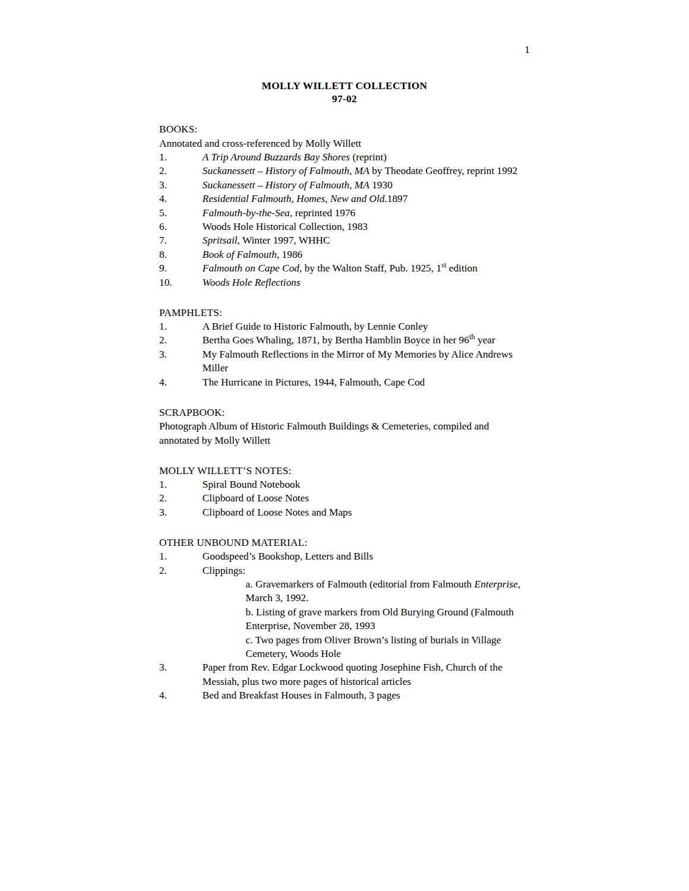1
MOLLY WILLETT COLLECTION 97-02
BOOKS:
Annotated and cross-referenced by Molly Willett
A Trip Around Buzzards Bay Shores (reprint)
Suckanessett – History of Falmouth, MA by Theodate Geoffrey, reprint 1992
Suckanessett – History of Falmouth, MA 1930
Residential Falmouth, Homes, New and Old. 1897
Falmouth-by-the-Sea, reprinted 1976
Woods Hole Historical Collection, 1983
Spritsail, Winter 1997, WHHC
Book of Falmouth, 1986
Falmouth on Cape Cod, by the Walton Staff, Pub. 1925, 1st edition
Woods Hole Reflections
PAMPHLETS:
A Brief Guide to Historic Falmouth, by Lennie Conley
Bertha Goes Whaling, 1871, by Bertha Hamblin Boyce in her 96th year
My Falmouth Reflections in the Mirror of My Memories by Alice Andrews Miller
The Hurricane in Pictures, 1944, Falmouth, Cape Cod
SCRAPBOOK:
Photograph Album of Historic Falmouth Buildings & Cemeteries, compiled and annotated by Molly Willett
MOLLY WILLETT’S NOTES:
Spiral Bound Notebook
Clipboard of Loose Notes
Clipboard of Loose Notes and Maps
OTHER UNBOUND MATERIAL:
Goodspeed’s Bookshop, Letters and Bills
Clippings:
a. Gravemarkers of Falmouth (editorial from Falmouth Enterprise, March 3, 1992.
b. Listing of grave markers from Old Burying Ground (Falmouth Enterprise, November 28, 1993
c. Two pages from Oliver Brown’s listing of burials in Village Cemetery, Woods Hole
Paper from Rev. Edgar Lockwood quoting Josephine Fish, Church of the Messiah, plus two more pages of historical articles
Bed and Breakfast Houses in Falmouth, 3 pages